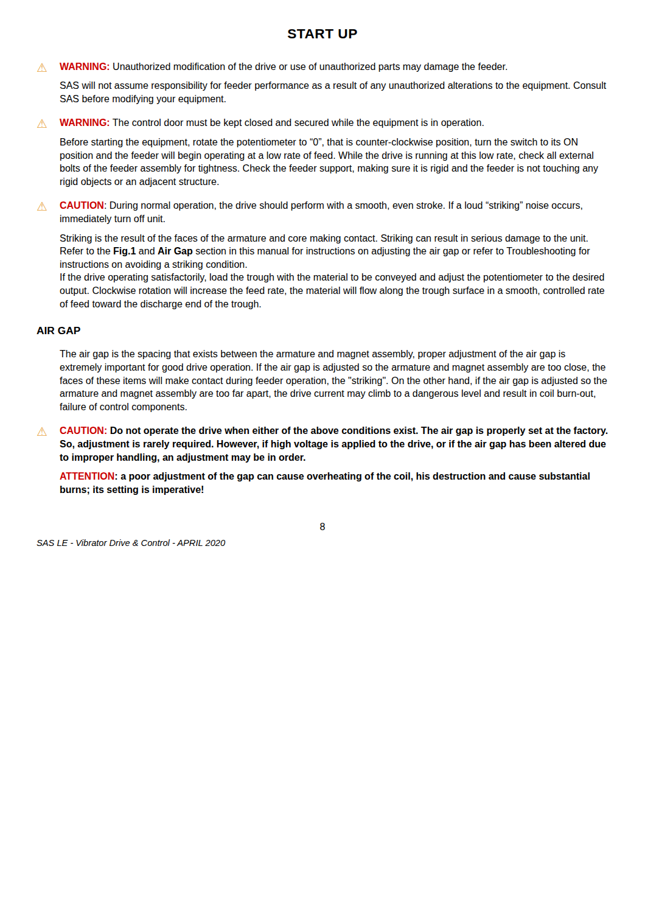START UP
⚠
WARNING: Unauthorized modification of the drive or use of unauthorized parts may damage the feeder.
SAS will not assume responsibility for feeder performance as a result of any unauthorized alterations to the equipment. Consult SAS before modifying your equipment.
⚠
WARNING: The control door must be kept closed and secured while the equipment is in operation.
Before starting the equipment, rotate the potentiometer to “0”, that is counter-clockwise position, turn the switch to its ON position and the feeder will begin operating at a low rate of feed. While the drive is running at this low rate, check all external bolts of the feeder assembly for tightness. Check the feeder support, making sure it is rigid and the feeder is not touching any rigid objects or an adjacent structure.
⚠
CAUTION: During normal operation, the drive should perform with a smooth, even stroke. If a loud “striking” noise occurs, immediately turn off unit.
Striking is the result of the faces of the armature and core making contact. Striking can result in serious damage to the unit. Refer to the Fig.1 and Air Gap section in this manual for instructions on adjusting the air gap or refer to Troubleshooting for instructions on avoiding a striking condition.
If the drive operating satisfactorily, load the trough with the material to be conveyed and adjust the potentiometer to the desired output. Clockwise rotation will increase the feed rate, the material will flow along the trough surface in a smooth, controlled rate of feed toward the discharge end of the trough.
AIR GAP
The air gap is the spacing that exists between the armature and magnet assembly, proper adjustment of the air gap is extremely important for good drive operation. If the air gap is adjusted so the armature and magnet assembly are too close, the faces of these items will make contact during feeder operation, the "striking". On the other hand, if the air gap is adjusted so the armature and magnet assembly are too far apart, the drive current may climb to a dangerous level and result in coil burn-out, failure of control components.
⚠
CAUTION: Do not operate the drive when either of the above conditions exist. The air gap is properly set at the factory. So, adjustment is rarely required. However, if high voltage is applied to the drive, or if the air gap has been altered due to improper handling, an adjustment may be in order.
ATTENTION: a poor adjustment of the gap can cause overheating of the coil, his destruction and cause substantial burns; its setting is imperative!
8
SAS LE - Vibrator Drive & Control - APRIL 2020